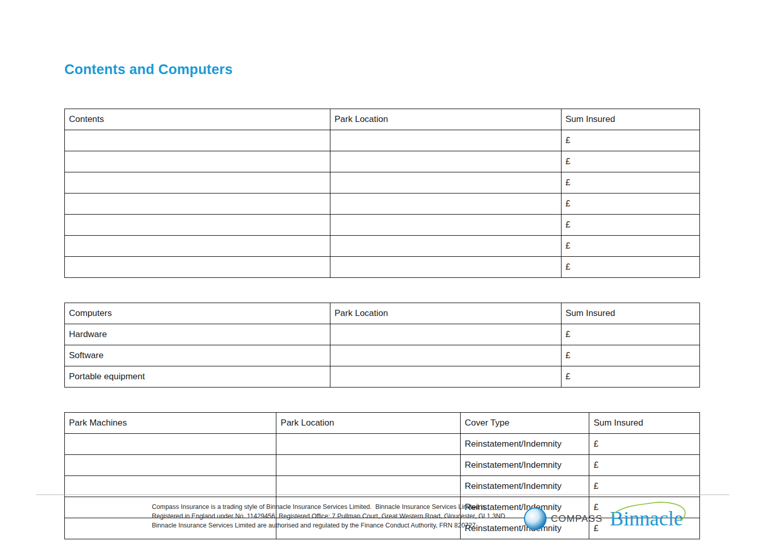Contents and Computers
| Contents | Park Location | Sum Insured |
| | | £ |
| | | £ |
| | | £ |
| | | £ |
| | | £ |
| | | £ |
| | | £ |
| Computers | Park Location | Sum Insured |
| Hardware | | £ |
| Software | | £ |
| Portable equipment | | £ |
| Park Machines | Park Location | Cover Type | Sum Insured |
| | | Reinstatement/Indemnity | £ |
| | | Reinstatement/Indemnity | £ |
| | | Reinstatement/Indemnity | £ |
| | | Reinstatement/Indemnity | £ |
| | | Reinstatement/Indemnity | £ |
Compass Insurance is a trading style of Binnacle Insurance Services Limited. Binnacle Insurance Services Limited is Registered in England under No. 11429456. Registered Office: 7 Pullman Court, Great Western Road, Gloucester, GL1 3ND. Binnacle Insurance Services Limited are authorised and regulated by the Finance Conduct Authority, FRN 820727.
COMPASS
Binnacle